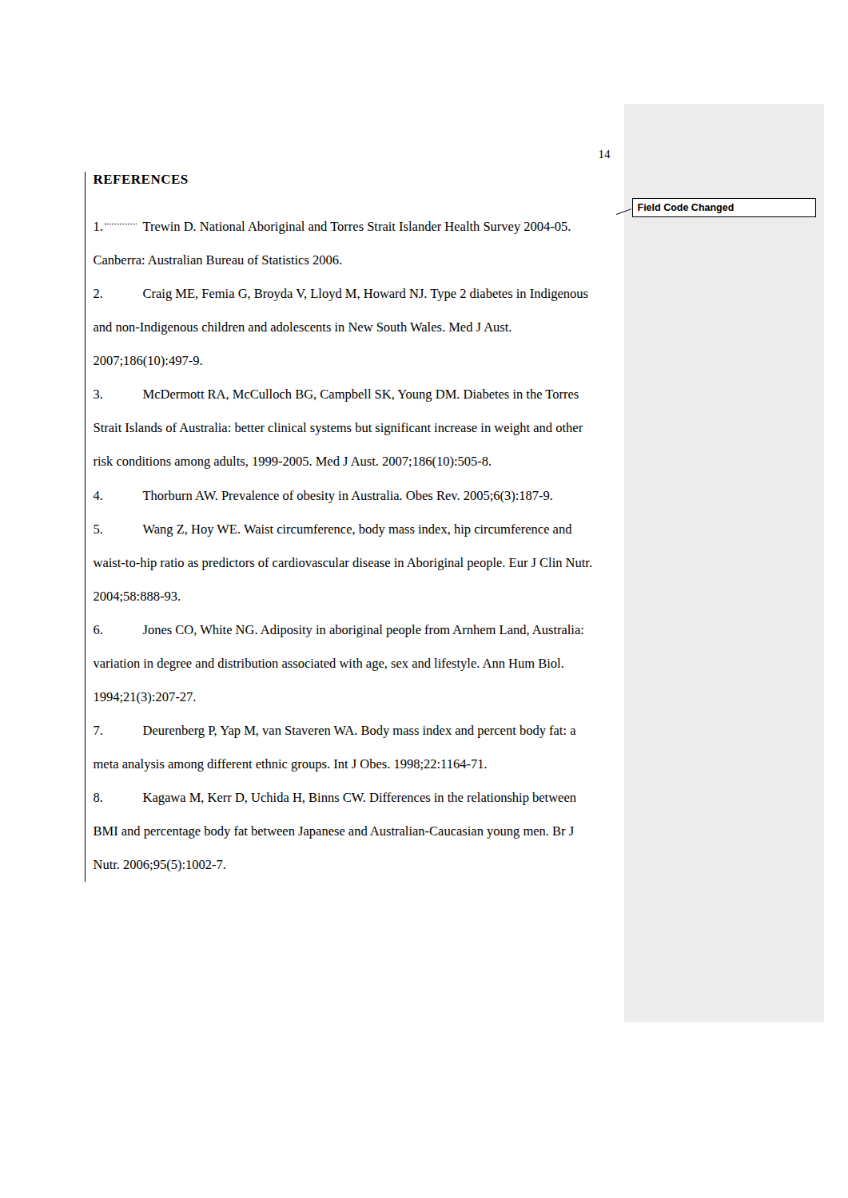14
REFERENCES
1. Trewin D. National Aboriginal and Torres Strait Islander Health Survey 2004-05. Canberra: Australian Bureau of Statistics 2006.
2. Craig ME, Femia G, Broyda V, Lloyd M, Howard NJ. Type 2 diabetes in Indigenous and non-Indigenous children and adolescents in New South Wales. Med J Aust. 2007;186(10):497-9.
3. McDermott RA, McCulloch BG, Campbell SK, Young DM. Diabetes in the Torres Strait Islands of Australia: better clinical systems but significant increase in weight and other risk conditions among adults, 1999-2005. Med J Aust. 2007;186(10):505-8.
4. Thorburn AW. Prevalence of obesity in Australia. Obes Rev. 2005;6(3):187-9.
5. Wang Z, Hoy WE. Waist circumference, body mass index, hip circumference and waist-to-hip ratio as predictors of cardiovascular disease in Aboriginal people. Eur J Clin Nutr. 2004;58:888-93.
6. Jones CO, White NG. Adiposity in aboriginal people from Arnhem Land, Australia: variation in degree and distribution associated with age, sex and lifestyle. Ann Hum Biol. 1994;21(3):207-27.
7. Deurenberg P, Yap M, van Staveren WA. Body mass index and percent body fat: a meta analysis among different ethnic groups. Int J Obes. 1998;22:1164-71.
8. Kagawa M, Kerr D, Uchida H, Binns CW. Differences in the relationship between BMI and percentage body fat between Japanese and Australian-Caucasian young men. Br J Nutr. 2006;95(5):1002-7.
Field Code Changed